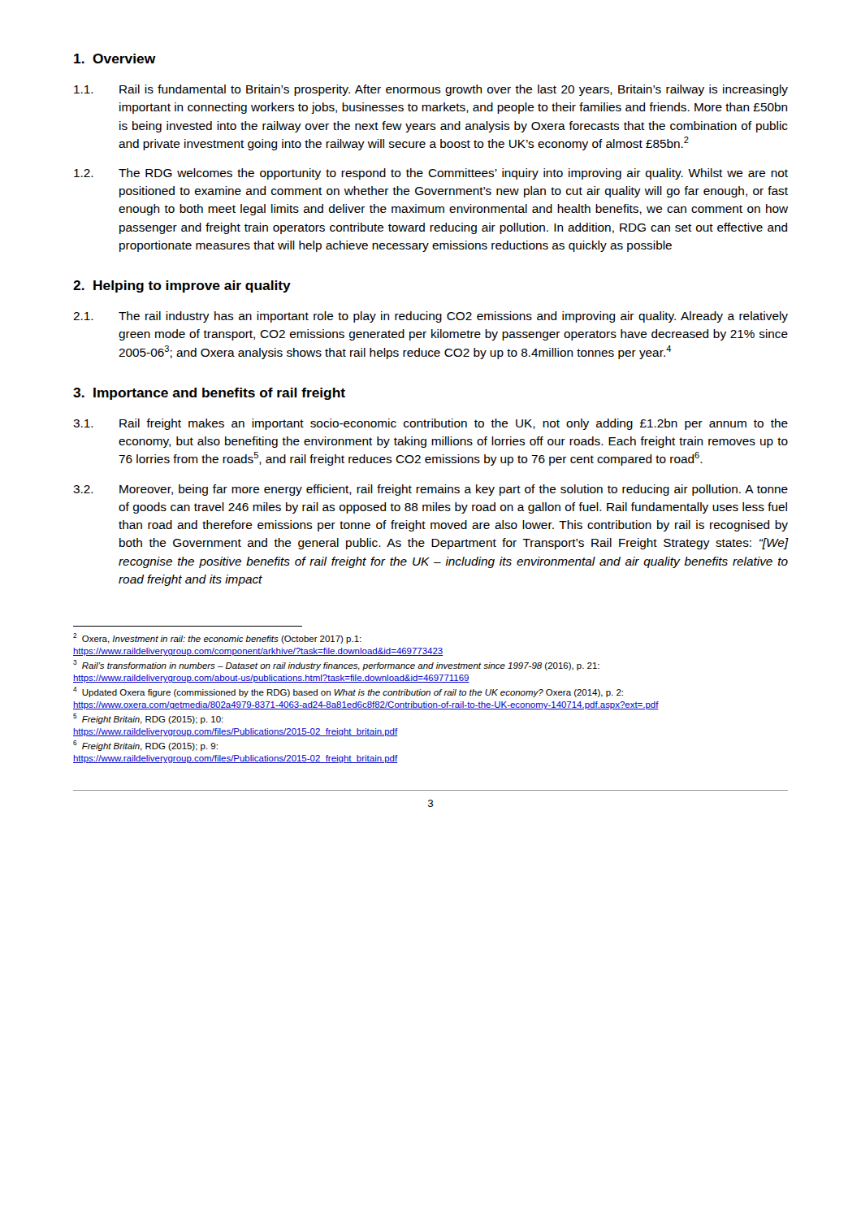1. Overview
1.1.
Rail is fundamental to Britain’s prosperity. After enormous growth over the last 20 years, Britain’s railway is increasingly important in connecting workers to jobs, businesses to markets, and people to their families and friends. More than £50bn is being invested into the railway over the next few years and analysis by Oxera forecasts that the combination of public and private investment going into the railway will secure a boost to the UK’s economy of almost £85bn.2
1.2.
The RDG welcomes the opportunity to respond to the Committees’ inquiry into improving air quality. Whilst we are not positioned to examine and comment on whether the Government’s new plan to cut air quality will go far enough, or fast enough to both meet legal limits and deliver the maximum environmental and health benefits, we can comment on how passenger and freight train operators contribute toward reducing air pollution. In addition, RDG can set out effective and proportionate measures that will help achieve necessary emissions reductions as quickly as possible
2. Helping to improve air quality
2.1.
The rail industry has an important role to play in reducing CO2 emissions and improving air quality. Already a relatively green mode of transport, CO2 emissions generated per kilometre by passenger operators have decreased by 21% since 2005-063; and Oxera analysis shows that rail helps reduce CO2 by up to 8.4million tonnes per year.4
3. Importance and benefits of rail freight
3.1.
Rail freight makes an important socio-economic contribution to the UK, not only adding £1.2bn per annum to the economy, but also benefiting the environment by taking millions of lorries off our roads. Each freight train removes up to 76 lorries from the roads5, and rail freight reduces CO2 emissions by up to 76 per cent compared to road6.
3.2.
Moreover, being far more energy efficient, rail freight remains a key part of the solution to reducing air pollution. A tonne of goods can travel 246 miles by rail as opposed to 88 miles by road on a gallon of fuel. Rail fundamentally uses less fuel than road and therefore emissions per tonne of freight moved are also lower. This contribution by rail is recognised by both the Government and the general public. As the Department for Transport’s Rail Freight Strategy states: “[We] recognise the positive benefits of rail freight for the UK – including its environmental and air quality benefits relative to road freight and its impact
2 Oxera, Investment in rail: the economic benefits (October 2017) p.1:
https://www.raildeliverygroup.com/component/arkhive/?task=file.download&id=469773423
3 Rail’s transformation in numbers – Dataset on rail industry finances, performance and investment since 1997-98 (2016), p. 21:
https://www.raildeliverygroup.com/about-us/publications.html?task=file.download&id=469771169
4 Updated Oxera figure (commissioned by the RDG) based on What is the contribution of rail to the UK economy? Oxera (2014), p. 2:
https://www.oxera.com/getmedia/802a4979-8371-4063-ad24-8a81ed6c8f82/Contribution-of-rail-to-the-UK-economy-140714.pdf.aspx?ext=.pdf
5 Freight Britain, RDG (2015); p. 10:
https://www.raildeliverygroup.com/files/Publications/2015-02_freight_britain.pdf
6 Freight Britain, RDG (2015); p. 9:
https://www.raildeliverygroup.com/files/Publications/2015-02_freight_britain.pdf
3